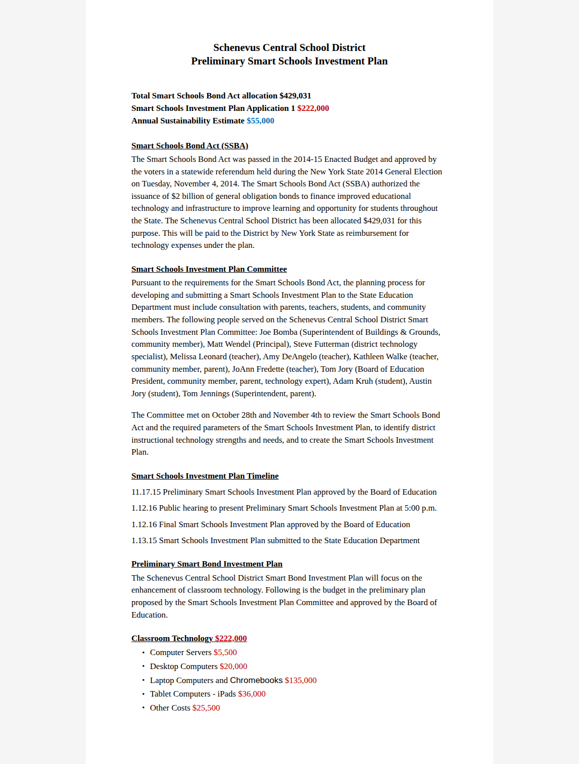Schenevus Central School District
Preliminary Smart Schools Investment Plan
Total Smart Schools Bond Act allocation $429,031 Smart Schools Investment Plan Application 1 $222,000 Annual Sustainability Estimate $55,000
Smart Schools Bond Act (SSBA)
The Smart Schools Bond Act was passed in the 2014-15 Enacted Budget and approved by the voters in a statewide referendum held during the New York State 2014 General Election on Tuesday, November 4, 2014. The Smart Schools Bond Act (SSBA) authorized the issuance of $2 billion of general obligation bonds to finance improved educational technology and infrastructure to improve learning and opportunity for students throughout the State. The Schenevus Central School District has been allocated $429,031 for this purpose. This will be paid to the District by New York State as reimbursement for technology expenses under the plan.
Smart Schools Investment Plan Committee
Pursuant to the requirements for the Smart Schools Bond Act, the planning process for developing and submitting a Smart Schools Investment Plan to the State Education Department must include consultation with parents, teachers, students, and community members. The following people served on the Schenevus Central School District Smart Schools Investment Plan Committee: Joe Bomba (Superintendent of Buildings & Grounds, community member), Matt Wendel (Principal), Steve Futterman (district technology specialist), Melissa Leonard (teacher), Amy DeAngelo (teacher), Kathleen Walke (teacher, community member, parent), JoAnn Fredette (teacher), Tom Jory (Board of Education President, community member, parent, technology expert), Adam Kruh (student), Austin Jory (student), Tom Jennings (Superintendent, parent).
The Committee met on October 28th and November 4th to review the Smart Schools Bond Act and the required parameters of the Smart Schools Investment Plan, to identify district instructional technology strengths and needs, and to create the Smart Schools Investment Plan.
Smart Schools Investment Plan Timeline
11.17.15 Preliminary Smart Schools Investment Plan approved by the Board of Education
1.12.16 Public hearing to present Preliminary Smart Schools Investment Plan at 5:00 p.m.
1.12.16 Final Smart Schools Investment Plan approved by the Board of Education
1.13.15 Smart Schools Investment Plan submitted to the State Education Department
Preliminary Smart Bond Investment Plan
The Schenevus Central School District Smart Bond Investment Plan will focus on the enhancement of classroom technology. Following is the budget in the preliminary plan proposed by the Smart Schools Investment Plan Committee and approved by the Board of Education.
Classroom Technology $222,000
Computer Servers $5,500
Desktop Computers $20,000
Laptop Computers and Chromebooks $135,000
Tablet Computers - iPads $36,000
Other Costs $25,500